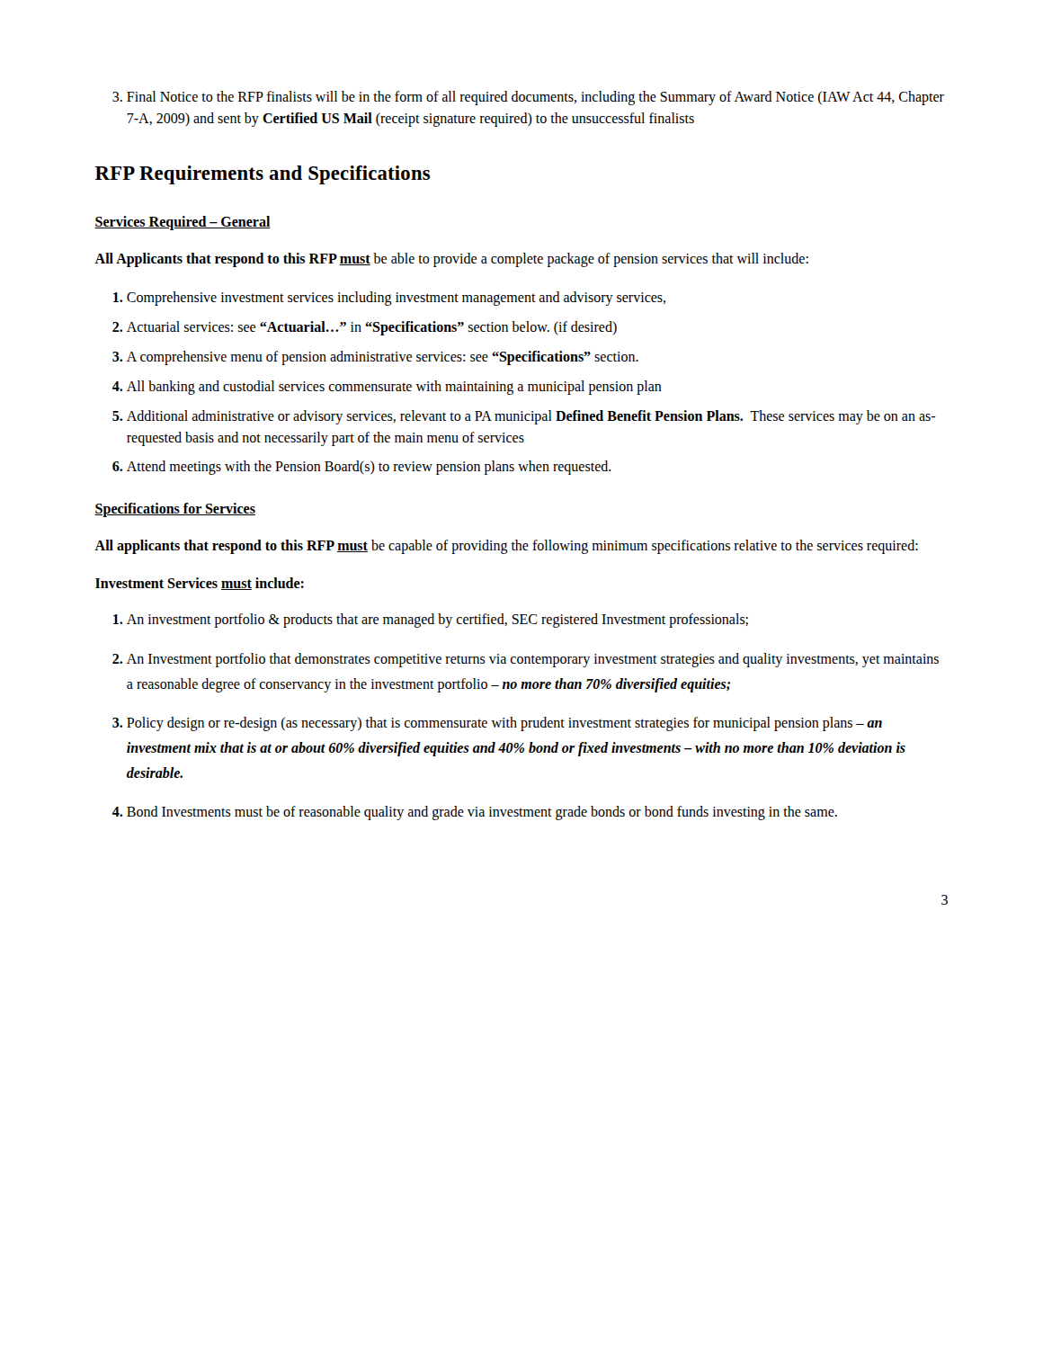Final Notice to the RFP finalists will be in the form of all required documents, including the Summary of Award Notice (IAW Act 44, Chapter 7-A, 2009) and sent by Certified US Mail (receipt signature required) to the unsuccessful finalists
RFP Requirements and Specifications
Services Required – General
All Applicants that respond to this RFP must be able to provide a complete package of pension services that will include:
Comprehensive investment services including investment management and advisory services,
Actuarial services: see “Actuarial…” in “Specifications” section below. (if desired)
A comprehensive menu of pension administrative services: see “Specifications” section.
All banking and custodial services commensurate with maintaining a municipal pension plan
Additional administrative or advisory services, relevant to a PA municipal Defined Benefit Pension Plans. These services may be on an as-requested basis and not necessarily part of the main menu of services
Attend meetings with the Pension Board(s) to review pension plans when requested.
Specifications for Services
All applicants that respond to this RFP must be capable of providing the following minimum specifications relative to the services required:
Investment Services must include:
An investment portfolio & products that are managed by certified, SEC registered Investment professionals;
An Investment portfolio that demonstrates competitive returns via contemporary investment strategies and quality investments, yet maintains a reasonable degree of conservancy in the investment portfolio – no more than 70% diversified equities;
Policy design or re-design (as necessary) that is commensurate with prudent investment strategies for municipal pension plans – an investment mix that is at or about 60% diversified equities and 40% bond or fixed investments – with no more than 10% deviation is desirable.
Bond Investments must be of reasonable quality and grade via investment grade bonds or bond funds investing in the same.
3